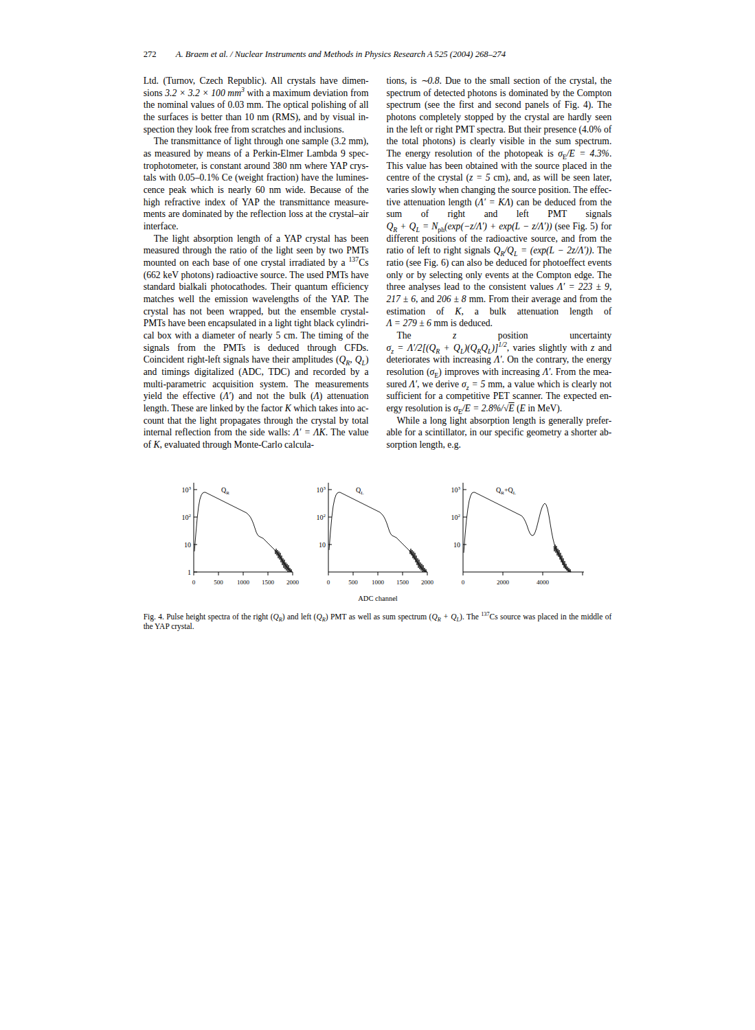272 A. Braem et al. / Nuclear Instruments and Methods in Physics Research A 525 (2004) 268–274
Ltd. (Turnov, Czech Republic). All crystals have dimensions 3.2 × 3.2 × 100 mm3 with a maximum deviation from the nominal values of 0.03 mm. The optical polishing of all the surfaces is better than 10 nm (RMS), and by visual inspection they look free from scratches and inclusions.
The transmittance of light through one sample (3.2 mm), as measured by means of a Perkin-Elmer Lambda 9 spectrophotometer, is constant around 380 nm where YAP crystals with 0.05–0.1% Ce (weight fraction) have the luminescence peak which is nearly 60 nm wide. Because of the high refractive index of YAP the transmittance measurements are dominated by the reflection loss at the crystal–air interface.
The light absorption length of a YAP crystal has been measured through the ratio of the light seen by two PMTs mounted on each base of one crystal irradiated by a 137Cs (662 keV photons) radioactive source. The used PMTs have standard bialkali photocathodes. Their quantum efficiency matches well the emission wavelengths of the YAP. The crystal has not been wrapped, but the ensemble crystal-PMTs have been encapsulated in a light tight black cylindrical box with a diameter of nearly 5 cm. The timing of the signals from the PMTs is deduced through CFDs. Coincident right-left signals have their amplitudes (QR, QL) and timings digitalized (ADC, TDC) and recorded by a multi-parametric acquisition system. The measurements yield the effective (Λ′) and not the bulk (Λ) attenuation length. These are linked by the factor K which takes into account that the light propagates through the crystal by total internal reflection from the side walls: Λ′ = ΛK. The value of K, evaluated through Monte-Carlo calcula-
tions, is ∼0.8. Due to the small section of the crystal, the spectrum of detected photons is dominated by the Compton spectrum (see the first and second panels of Fig. 4). The photons completely stopped by the crystal are hardly seen in the left or right PMT spectra. But their presence (4.0% of the total photons) is clearly visible in the sum spectrum. The energy resolution of the photopeak is σE/E = 4.3%. This value has been obtained with the source placed in the centre of the crystal (z = 5 cm), and, as will be seen later, varies slowly when changing the source position. The effective attenuation length (Λ′ = KΛ) can be deduced from the sum of right and left PMT signals QR + QL = Nph(exp(−z/Λ′) + exp(L − z/Λ′)) (see Fig. 5) for different positions of the radioactive source, and from the ratio of left to right signals QR/QL = (exp(L − 2z/Λ′)). The ratio (see Fig. 6) can also be deduced for photoeffect events only or by selecting only events at the Compton edge. The three analyses lead to the consistent values Λ′ = 223 ± 9, 217 ± 6, and 206 ± 8 mm. From their average and from the estimation of K, a bulk attenuation length of Λ = 279 ± 6 mm is deduced.
The z position uncertainty σz = Λ′/2[(QR + QL)(QRQL)]1/2, varies slightly with z and deteriorates with increasing Λ′. On the contrary, the energy resolution (σE) improves with increasing Λ′. From the measured Λ′, we derive σz = 5 mm, a value which is clearly not sufficient for a competitive PET scanner. The expected energy resolution is σE/E = 2.8%/√E (E in MeV).
While a long light absorption length is generally preferable for a scintillator, in our specific geometry a shorter absorption length, e.g.
103 102 10 1 0 500 1000 1500 2000 QR 103 102 10 0 500 1000 1500 2000 QL 103 102 10 0 2000 4000 QR+QL ADC channel
Fig. 4. Pulse height spectra of the right (QR) and left (QR) PMT as well as sum spectrum (QR + QL). The 137Cs source was placed in the middle of the YAP crystal.